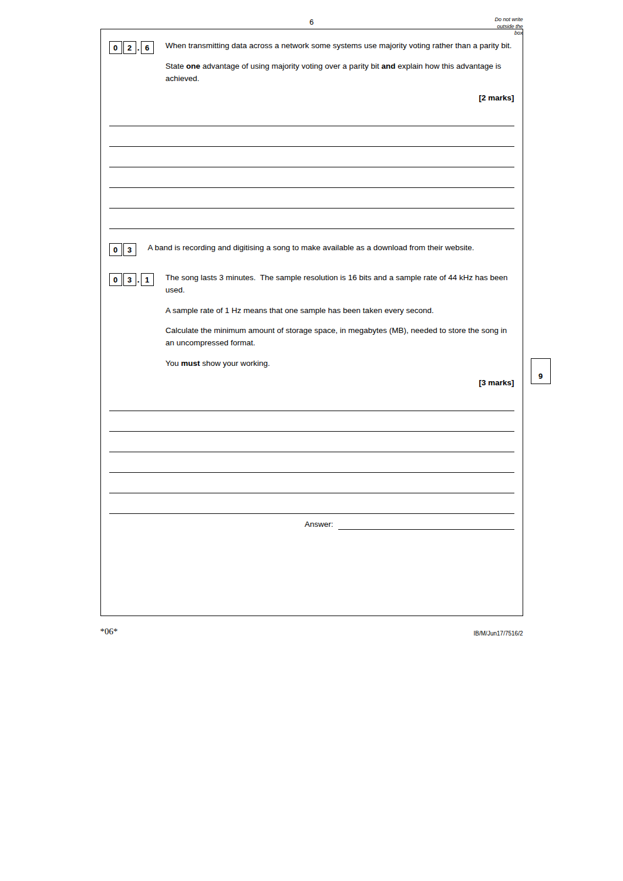Do not write
outside the
box
6
0
2
.
6
When transmitting data across a network some systems use majority voting rather than a parity bit.
State one advantage of using majority voting over a parity bit and explain how this advantage is achieved.
[2 marks]
9
0
3
A band is recording and digitising a song to make available as a download from their website.
0
3
.
1
The song lasts 3 minutes. The sample resolution is 16 bits and a sample rate of 44 kHz has been used.
A sample rate of 1 Hz means that one sample has been taken every second.
Calculate the minimum amount of storage space, in megabytes (MB), needed to store the song in an uncompressed format.
You must show your working.
[3 marks]
Answer:
*06*
IB/M/Jun17/7516/2